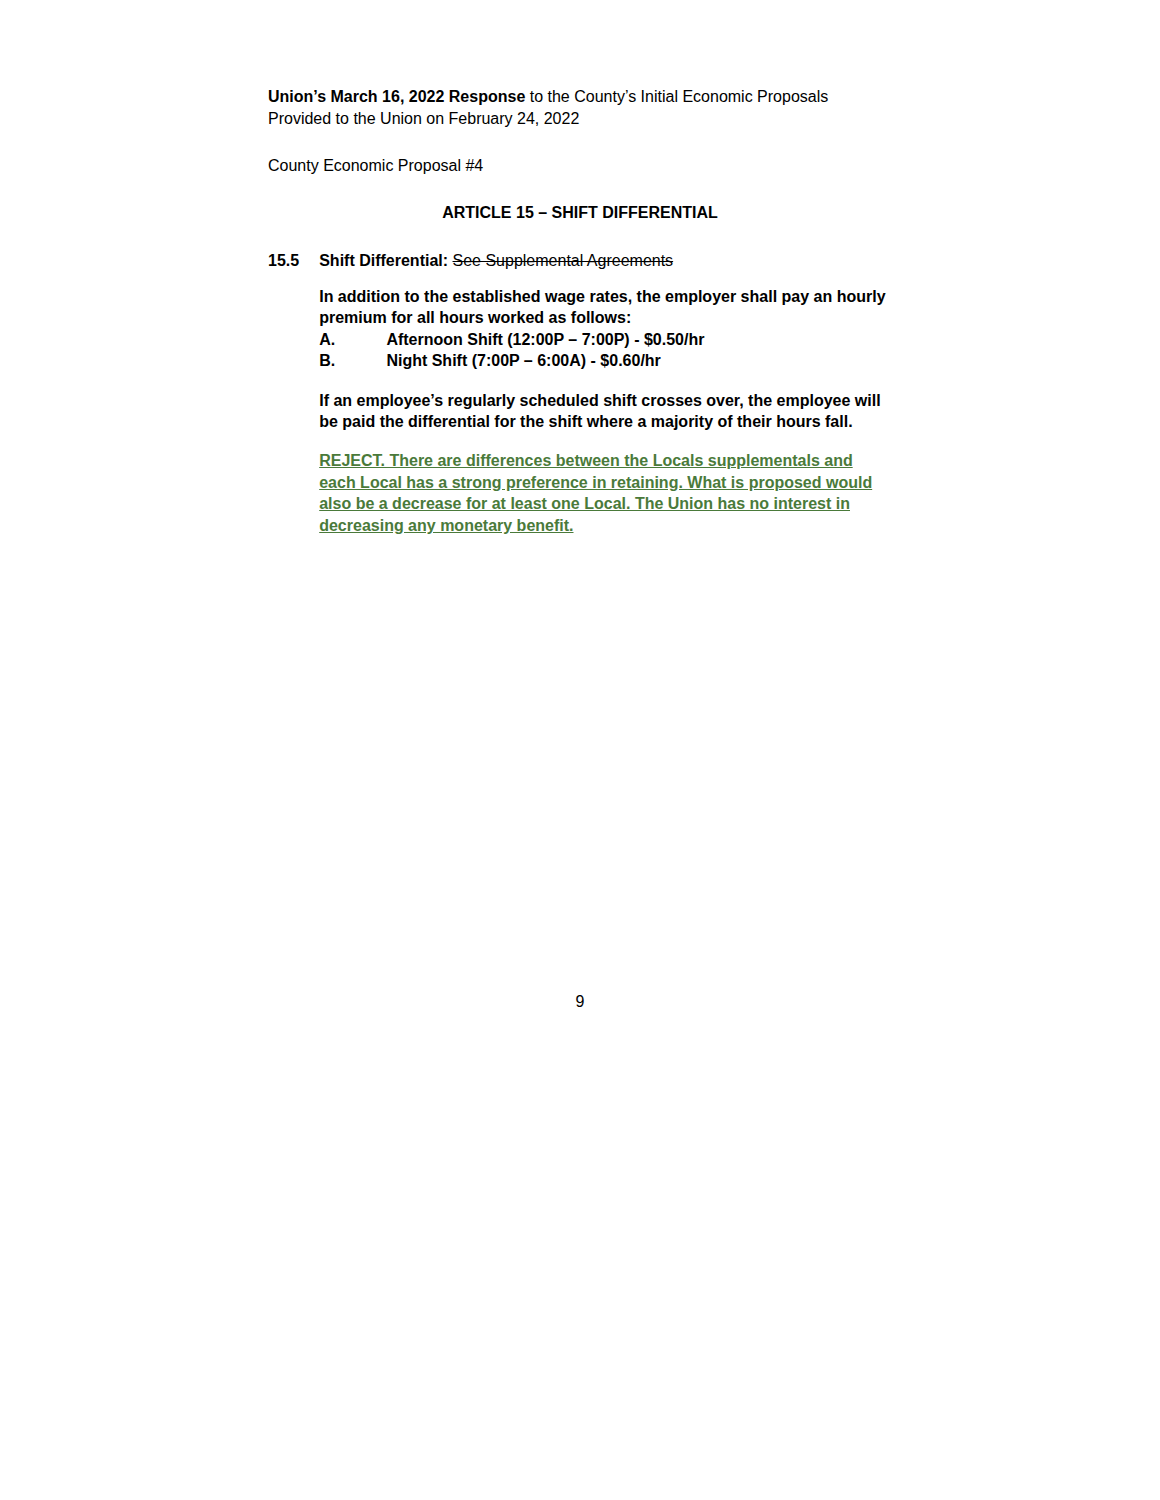Union’s March 16, 2022 Response to the County’s Initial Economic Proposals
Provided to the Union on February 24, 2022
County Economic Proposal #4
ARTICLE 15 – SHIFT DIFFERENTIAL
15.5
Shift Differential: See Supplemental Agreements
In addition to the established wage rates, the employer shall pay an hourly premium for all hours worked as follows:
A.
Afternoon Shift (12:00P – 7:00P) - $0.50/hr
B.
Night Shift (7:00P – 6:00A) - $0.60/hr
If an employee’s regularly scheduled shift crosses over, the employee will be paid the differential for the shift where a majority of their hours fall.
REJECT. There are differences between the Locals supplementals and each Local has a strong preference in retaining. What is proposed would also be a decrease for at least one Local. The Union has no interest in decreasing any monetary benefit.
9